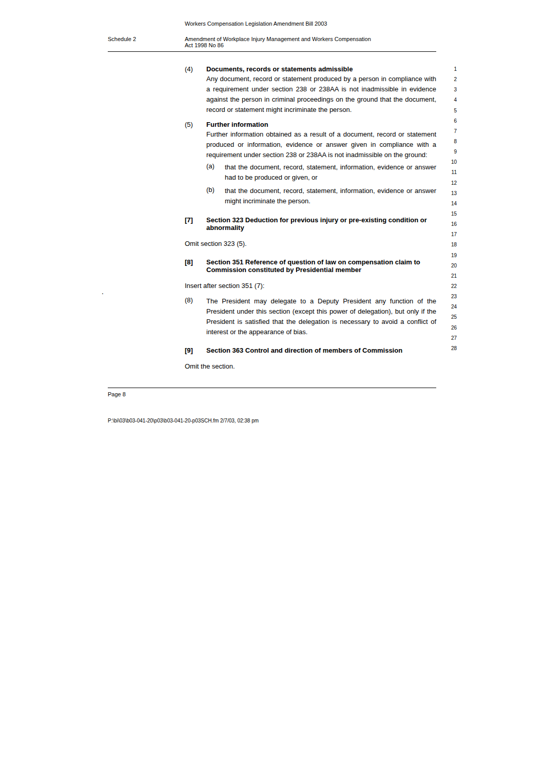Workers Compensation Legislation Amendment Bill 2003
Schedule 2
Amendment of Workplace Injury Management and Workers Compensation
Act 1998 No 86
1
2
3
4
5
6
7
8
9
10
11
12
13
14
15
16
17
18
19
20
21
22
23
24
25
26
27
28
(4)
Documents, records or statements admissible
Any document, record or statement produced by a person in compliance with a requirement under section 238 or 238AA is not inadmissible in evidence against the person in criminal proceedings on the ground that the document, record or statement might incriminate the person.
(5)
Further information
Further information obtained as a result of a document, record or statement produced or information, evidence or answer given in compliance with a requirement under section 238 or 238AA is not inadmissible on the ground:
(a)
that the document, record, statement, information, evidence or answer had to be produced or given, or
(b)
that the document, record, statement, information, evidence or answer might incriminate the person.
[7]
Section 323 Deduction for previous injury or pre-existing condition or abnormality
Omit section 323 (5).
[8]
Section 351 Reference of question of law on compensation claim to Commission constituted by Presidential member
Insert after section 351 (7):
(8)
The President may delegate to a Deputy President any function of the President under this section (except this power of delegation), but only if the President is satisfied that the delegation is necessary to avoid a conflict of interest or the appearance of bias.
[9]
Section 363 Control and direction of members of Commission
Omit the section.
.
Page 8
P:\bi\03\b03-041-20\p03\b03-041-20-p03SCH.fm 2/7/03, 02:38 pm